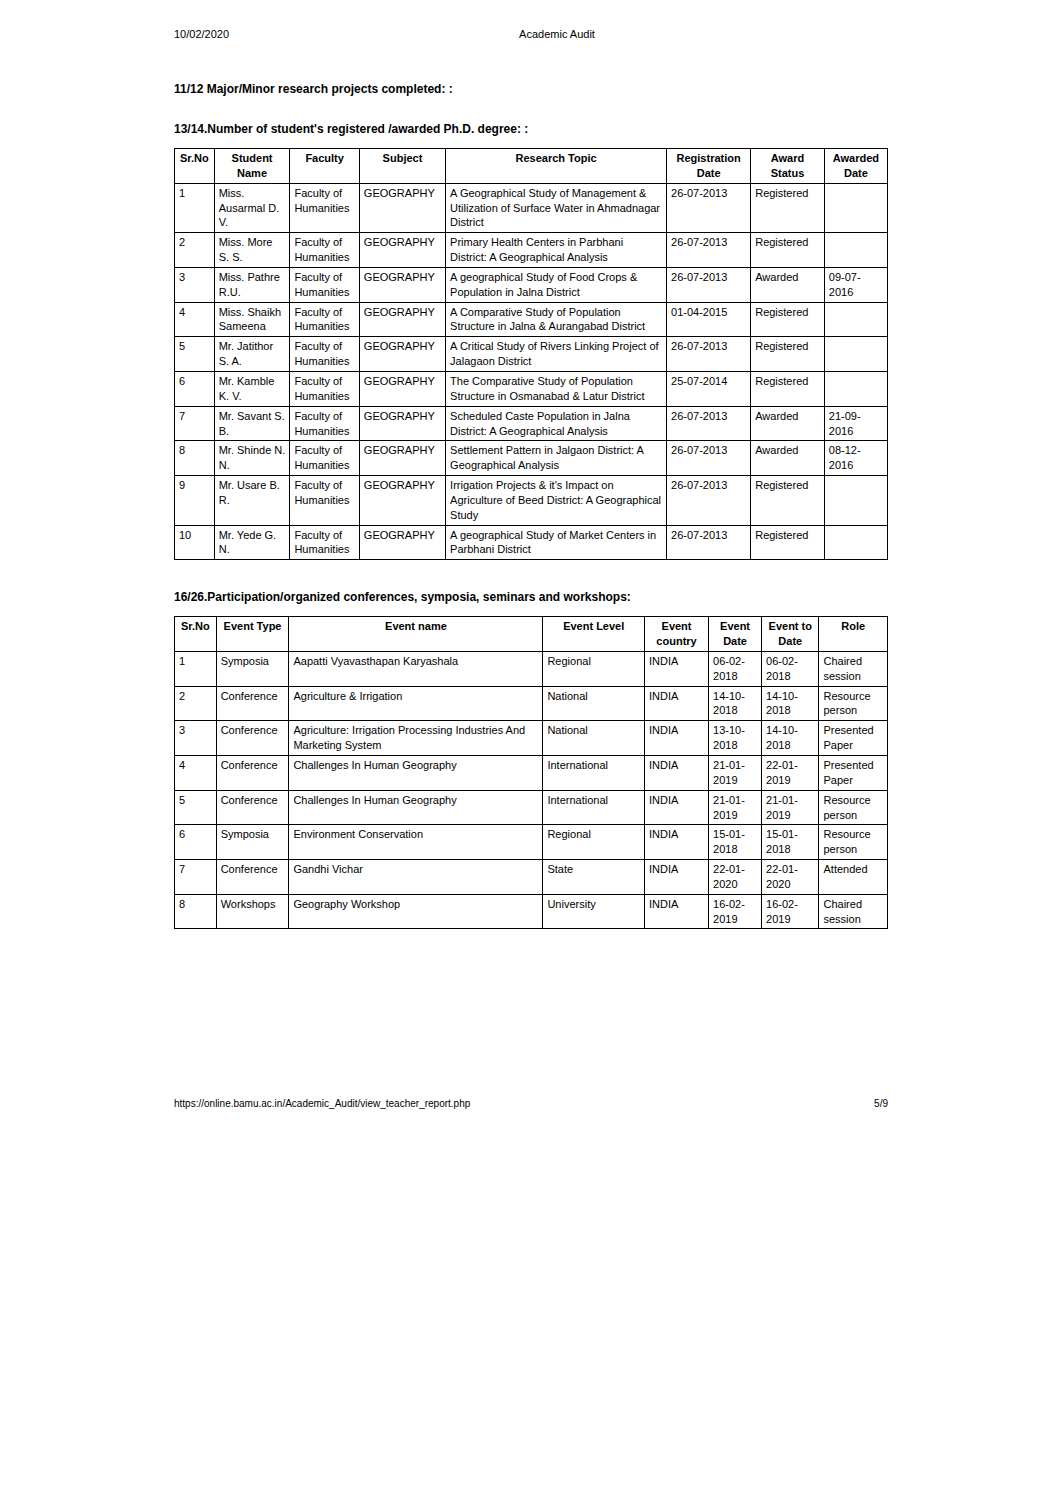10/02/2020
Academic Audit
11/12 Major/Minor research projects completed: :
13/14.Number of student's registered /awarded Ph.D. degree: :
| Sr.No | Student Name | Faculty | Subject | Research Topic | Registration Date | Award Status | Awarded Date |
| --- | --- | --- | --- | --- | --- | --- | --- |
| 1 | Miss. Ausarmal D. V. | Faculty of Humanities | GEOGRAPHY | A Geographical Study of Management & Utilization of Surface Water in Ahmadnagar District | 26-07-2013 | Registered | |
| 2 | Miss. More S. S. | Faculty of Humanities | GEOGRAPHY | Primary Health Centers in Parbhani District: A Geographical Analysis | 26-07-2013 | Registered | |
| 3 | Miss. Pathre R.U. | Faculty of Humanities | GEOGRAPHY | A geographical Study of Food Crops & Population in Jalna District | 26-07-2013 | Awarded | 09-07-2016 |
| 4 | Miss. Shaikh Sameena | Faculty of Humanities | GEOGRAPHY | A Comparative Study of Population Structure in Jalna & Aurangabad District | 01-04-2015 | Registered | |
| 5 | Mr. Jatithor S. A. | Faculty of Humanities | GEOGRAPHY | A Critical Study of Rivers Linking Project of Jalagaon District | 26-07-2013 | Registered | |
| 6 | Mr. Kamble K. V. | Faculty of Humanities | GEOGRAPHY | The Comparative Study of Population Structure in Osmanabad & Latur District | 25-07-2014 | Registered | |
| 7 | Mr. Savant S. B. | Faculty of Humanities | GEOGRAPHY | Scheduled Caste Population in Jalna District: A Geographical Analysis | 26-07-2013 | Awarded | 21-09-2016 |
| 8 | Mr. Shinde N. N. | Faculty of Humanities | GEOGRAPHY | Settlement Pattern in Jalgaon District: A Geographical Analysis | 26-07-2013 | Awarded | 08-12-2016 |
| 9 | Mr. Usare B. R. | Faculty of Humanities | GEOGRAPHY | Irrigation Projects & it's Impact on Agriculture of Beed District: A Geographical Study | 26-07-2013 | Registered | |
| 10 | Mr. Yede G. N. | Faculty of Humanities | GEOGRAPHY | A geographical Study of Market Centers in Parbhani District | 26-07-2013 | Registered | |
16/26.Participation/organized conferences, symposia, seminars and workshops:
| Sr.No | Event Type | Event name | Event Level | Event country | Event Date | Event to Date | Role |
| --- | --- | --- | --- | --- | --- | --- | --- |
| 1 | Symposia | Aapatti Vyavasthapan Karyashala | Regional | INDIA | 06-02-2018 | 06-02-2018 | Chaired session |
| 2 | Conference | Agriculture & Irrigation | National | INDIA | 14-10-2018 | 14-10-2018 | Resource person |
| 3 | Conference | Agriculture: Irrigation Processing Industries And Marketing System | National | INDIA | 13-10-2018 | 14-10-2018 | Presented Paper |
| 4 | Conference | Challenges In Human Geography | International | INDIA | 21-01-2019 | 22-01-2019 | Presented Paper |
| 5 | Conference | Challenges In Human Geography | International | INDIA | 21-01-2019 | 21-01-2019 | Resource person |
| 6 | Symposia | Environment Conservation | Regional | INDIA | 15-01-2018 | 15-01-2018 | Resource person |
| 7 | Conference | Gandhi Vichar | State | INDIA | 22-01-2020 | 22-01-2020 | Attended |
| 8 | Workshops | Geography Workshop | University | INDIA | 16-02-2019 | 16-02-2019 | Chaired session |
https://online.bamu.ac.in/Academic_Audit/view_teacher_report.php
5/9